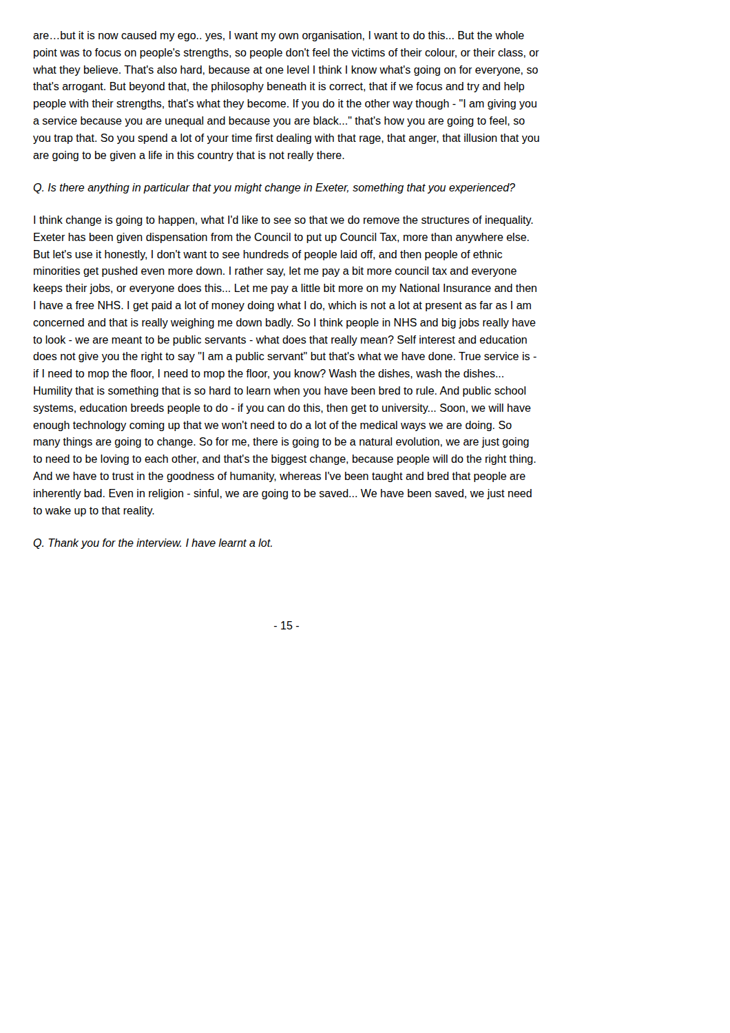are…but it is now caused my ego.. yes, I want my own organisation, I want to do this... But the whole point was to focus on people's strengths, so people don't feel the victims of their colour, or their class, or what they believe. That's also hard, because at one level I think I know what's going on for everyone, so that's arrogant. But beyond that, the philosophy beneath it is correct, that if we focus and try and help people with their strengths, that's what they become. If you do it the other way though - "I am giving you a service because you are unequal and because you are black..." that's how you are going to feel, so you trap that. So you spend a lot of your time first dealing with that rage, that anger, that illusion that you are going to be given a life in this country that is not really there.
Q. Is there anything in particular that you might change in Exeter, something that you experienced?
I think change is going to happen, what I'd like to see so that we do remove the structures of inequality. Exeter has been given dispensation from the Council to put up Council Tax, more than anywhere else. But let's use it honestly, I don't want to see hundreds of people laid off, and then people of ethnic minorities get pushed even more down. I rather say, let me pay a bit more council tax and everyone keeps their jobs, or everyone does this... Let me pay a little bit more on my National Insurance and then I have a free NHS. I get paid a lot of money doing what I do, which is not a lot at present as far as I am concerned and that is really weighing me down badly. So I think people in NHS and big jobs really have to look - we are meant to be public servants - what does that really mean? Self interest and education does not give you the right to say "I am a public servant" but that's what we have done. True service is - if I need to mop the floor, I need to mop the floor, you know? Wash the dishes, wash the dishes... Humility that is something that is so hard to learn when you have been bred to rule. And public school systems, education breeds people to do - if you can do this, then get to university... Soon, we will have enough technology coming up that we won't need to do a lot of the medical ways we are doing. So many things are going to change. So for me, there is going to be a natural evolution, we are just going to need to be loving to each other, and that's the biggest change, because people will do the right thing. And we have to trust in the goodness of humanity, whereas I've been taught and bred that people are inherently bad. Even in religion - sinful, we are going to be saved... We have been saved, we just need to wake up to that reality.
Q. Thank you for the interview. I have learnt a lot.
- 15 -